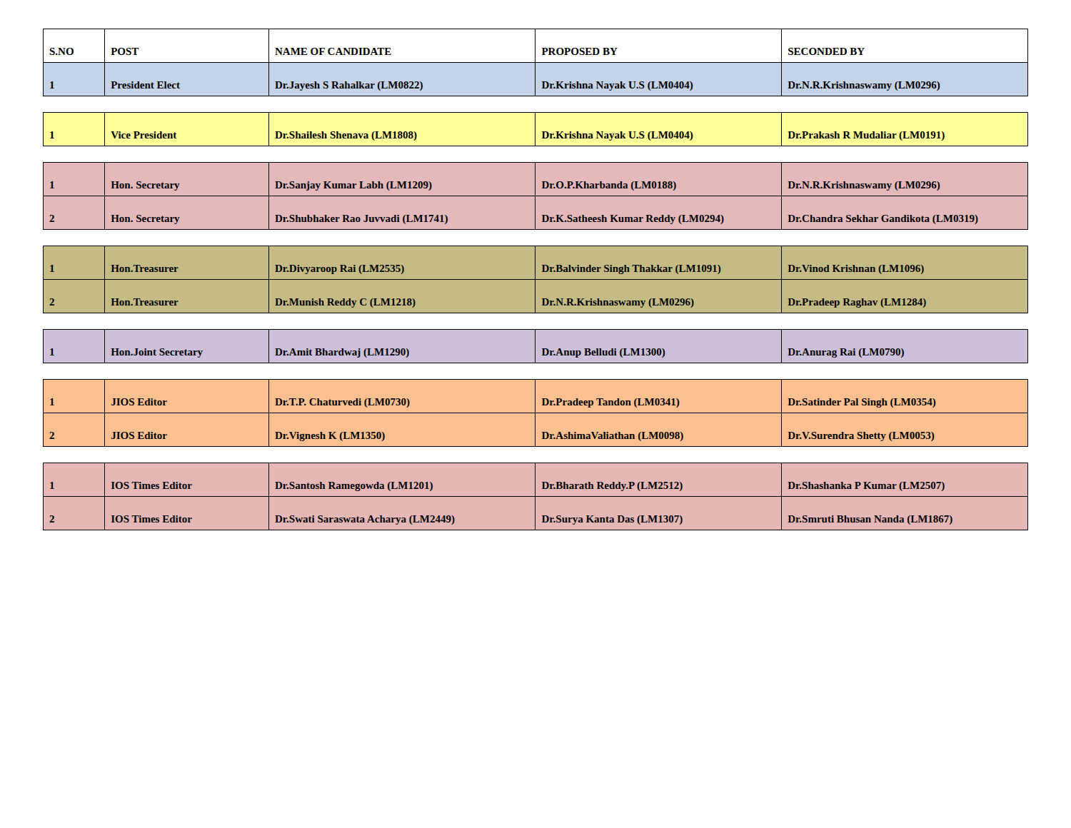| S.NO | POST | NAME OF CANDIDATE | PROPOSED BY | SECONDED BY |
| 1 | President Elect | Dr.Jayesh S Rahalkar (LM0822) | Dr.Krishna Nayak U.S (LM0404) | Dr.N.R.Krishnaswamy (LM0296) |
| 1 | Vice President | Dr.Shailesh Shenava (LM1808) | Dr.Krishna Nayak U.S (LM0404) | Dr.Prakash R Mudaliar (LM0191) |
| 1 | Hon. Secretary | Dr.Sanjay Kumar Labh (LM1209) | Dr.O.P.Kharbanda (LM0188) | Dr.N.R.Krishnaswamy (LM0296) |
| 2 | Hon. Secretary | Dr.Shubhaker Rao Juvvadi (LM1741) | Dr.K.Satheesh Kumar Reddy (LM0294) | Dr.Chandra Sekhar Gandikota (LM0319) |
| 1 | Hon.Treasurer | Dr.Divyaroop Rai (LM2535) | Dr.Balvinder Singh Thakkar (LM1091) | Dr.Vinod Krishnan (LM1096) |
| 2 | Hon.Treasurer | Dr.Munish Reddy C (LM1218) | Dr.N.R.Krishnaswamy (LM0296) | Dr.Pradeep Raghav (LM1284) |
| 1 | Hon.Joint Secretary | Dr.Amit Bhardwaj (LM1290) | Dr.Anup Belludi (LM1300) | Dr.Anurag Rai (LM0790) |
| 1 | JIOS Editor | Dr.T.P. Chaturvedi (LM0730) | Dr.Pradeep Tandon (LM0341) | Dr.Satinder Pal Singh (LM0354) |
| 2 | JIOS Editor | Dr.Vignesh K (LM1350) | Dr.AshimaValiathan (LM0098) | Dr.V.Surendra Shetty (LM0053) |
| 1 | IOS Times Editor | Dr.Santosh Ramegowda (LM1201) | Dr.Bharath Reddy.P (LM2512) | Dr.Shashanka P Kumar (LM2507) |
| 2 | IOS Times Editor | Dr.Swati Saraswata Acharya (LM2449) | Dr.Surya Kanta Das (LM1307) | Dr.Smruti Bhusan Nanda (LM1867) |